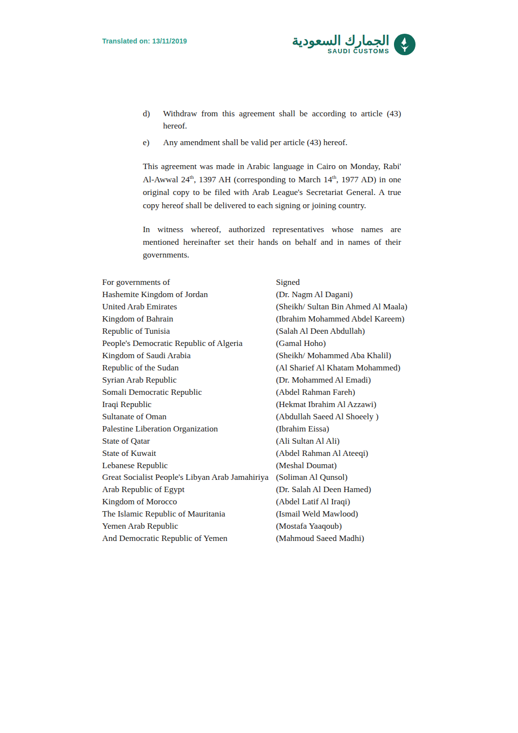Translated on: 13/11/2019
الجمارك السعودية
SAUDI CUSTOMS
d) Withdraw from this agreement shall be according to article (43) hereof.
e) Any amendment shall be valid per article (43) hereof.
This agreement was made in Arabic language in Cairo on Monday, Rabi' Al-Awwal 24th, 1397 AH (corresponding to March 14th, 1977 AD) in one original copy to be filed with Arab League's Secretariat General. A true copy hereof shall be delivered to each signing or joining country.
In witness whereof, authorized representatives whose names are mentioned hereinafter set their hands on behalf and in names of their governments.
| For governments of | Signed |
| Hashemite Kingdom of Jordan | (Dr. Nagm Al Dagani) |
| United Arab Emirates | (Sheikh/ Sultan Bin Ahmed Al Maala) |
| Kingdom of Bahrain | (Ibrahim Mohammed Abdel Kareem) |
| Republic of Tunisia | (Salah Al Deen Abdullah) |
| People's Democratic Republic of Algeria | (Gamal Hoho) |
| Kingdom of Saudi Arabia | (Sheikh/ Mohammed Aba Khalil) |
| Republic of the Sudan | (Al Sharief Al Khatam Mohammed) |
| Syrian Arab Republic | (Dr. Mohammed Al Emadi) |
| Somali Democratic Republic | (Abdel Rahman Fareh) |
| Iraqi Republic | (Hekmat Ibrahim Al Azzawi) |
| Sultanate of Oman | (Abdullah Saeed Al Shoeely ) |
| Palestine Liberation Organization | (Ibrahim Eissa) |
| State of Qatar | (Ali Sultan Al Ali) |
| State of Kuwait | (Abdel Rahman Al Ateeqi) |
| Lebanese Republic | (Meshal Doumat) |
| Great Socialist People's Libyan Arab Jamahiriya | (Soliman Al Qunsol) |
| Arab Republic of Egypt | (Dr. Salah Al Deen Hamed) |
| Kingdom of Morocco | (Abdel Latif Al Iraqi) |
| The Islamic Republic of Mauritania | (Ismail Weld Mawlood) |
| Yemen Arab Republic | (Mostafa Yaaqoub) |
| And Democratic Republic of Yemen | (Mahmoud Saeed Madhi) |